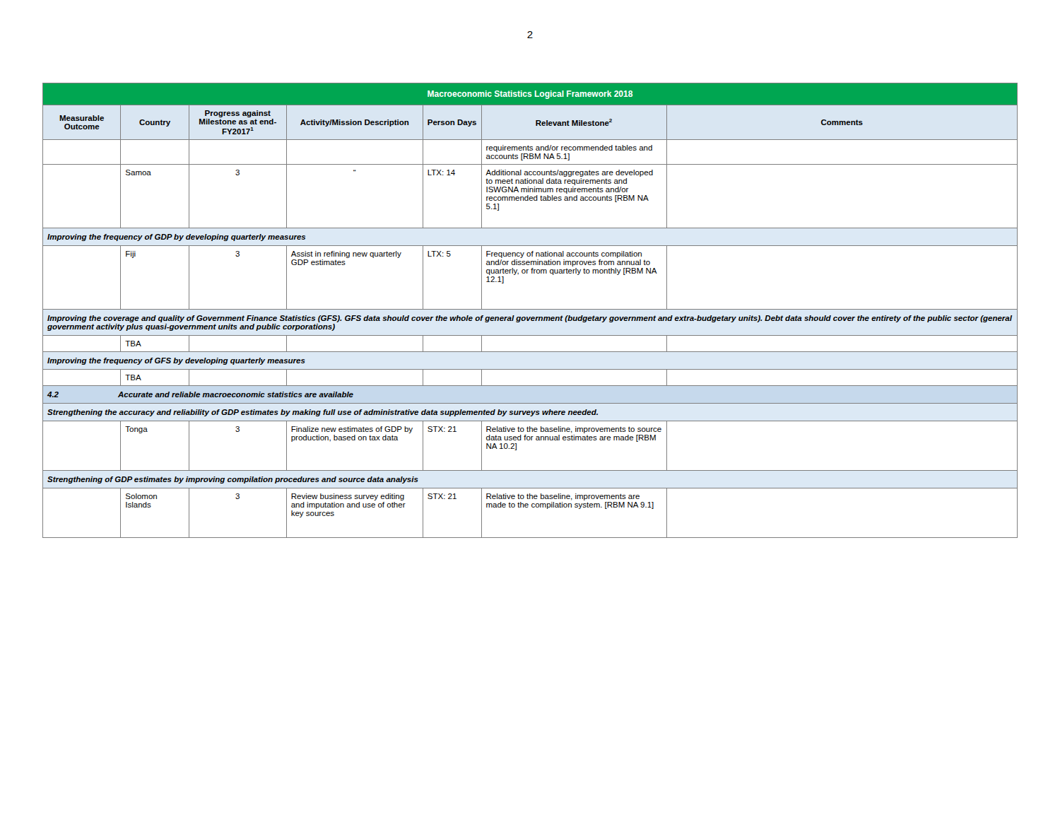2
Macroeconomic Statistics Logical Framework 2018
| Measurable Outcome | Country | Progress against Milestone as at end-FY2017 1 | Activity/Mission Description | Person Days | Relevant Milestone 2 | Comments |
| --- | --- | --- | --- | --- | --- | --- |
| | | | | | requirements and/or recommended tables and accounts [RBM NA 5.1] | |
| | Samoa | 3 | “ | LTX: 14 | Additional accounts/aggregates are developed to meet national data requirements and ISWGNA minimum requirements and/or recommended tables and accounts [RBM NA 5.1] | |
| Improving the frequency of GDP by developing quarterly measures |
| | Fiji | 3 | Assist in refining new quarterly GDP estimates | LTX: 5 | Frequency of national accounts compilation and/or dissemination improves from annual to quarterly, or from quarterly to monthly [RBM NA 12.1] | |
| Improving the coverage and quality of Government Finance Statistics (GFS). GFS data should cover the whole of general government (budgetary government and extra-budgetary units). Debt data should cover the entirety of the public sector (general government activity plus quasi-government units and public corporations) |
| | TBA | | | | | |
| Improving the frequency of GFS by developing quarterly measures |
| | TBA | | | | | |
| 4.2 Accurate and reliable macroeconomic statistics are available |
| Strengthening the accuracy and reliability of GDP estimates by making full use of administrative data supplemented by surveys where needed. |
| | Tonga | 3 | Finalize new estimates of GDP by production, based on tax data | STX: 21 | Relative to the baseline, improvements to source data used for annual estimates are made [RBM NA 10.2] | |
| Strengthening of GDP estimates by improving compilation procedures and source data analysis |
| | Solomon Islands | 3 | Review business survey editing and imputation and use of other key sources | STX: 21 | Relative to the baseline, improvements are made to the compilation system. [RBM NA 9.1] | |